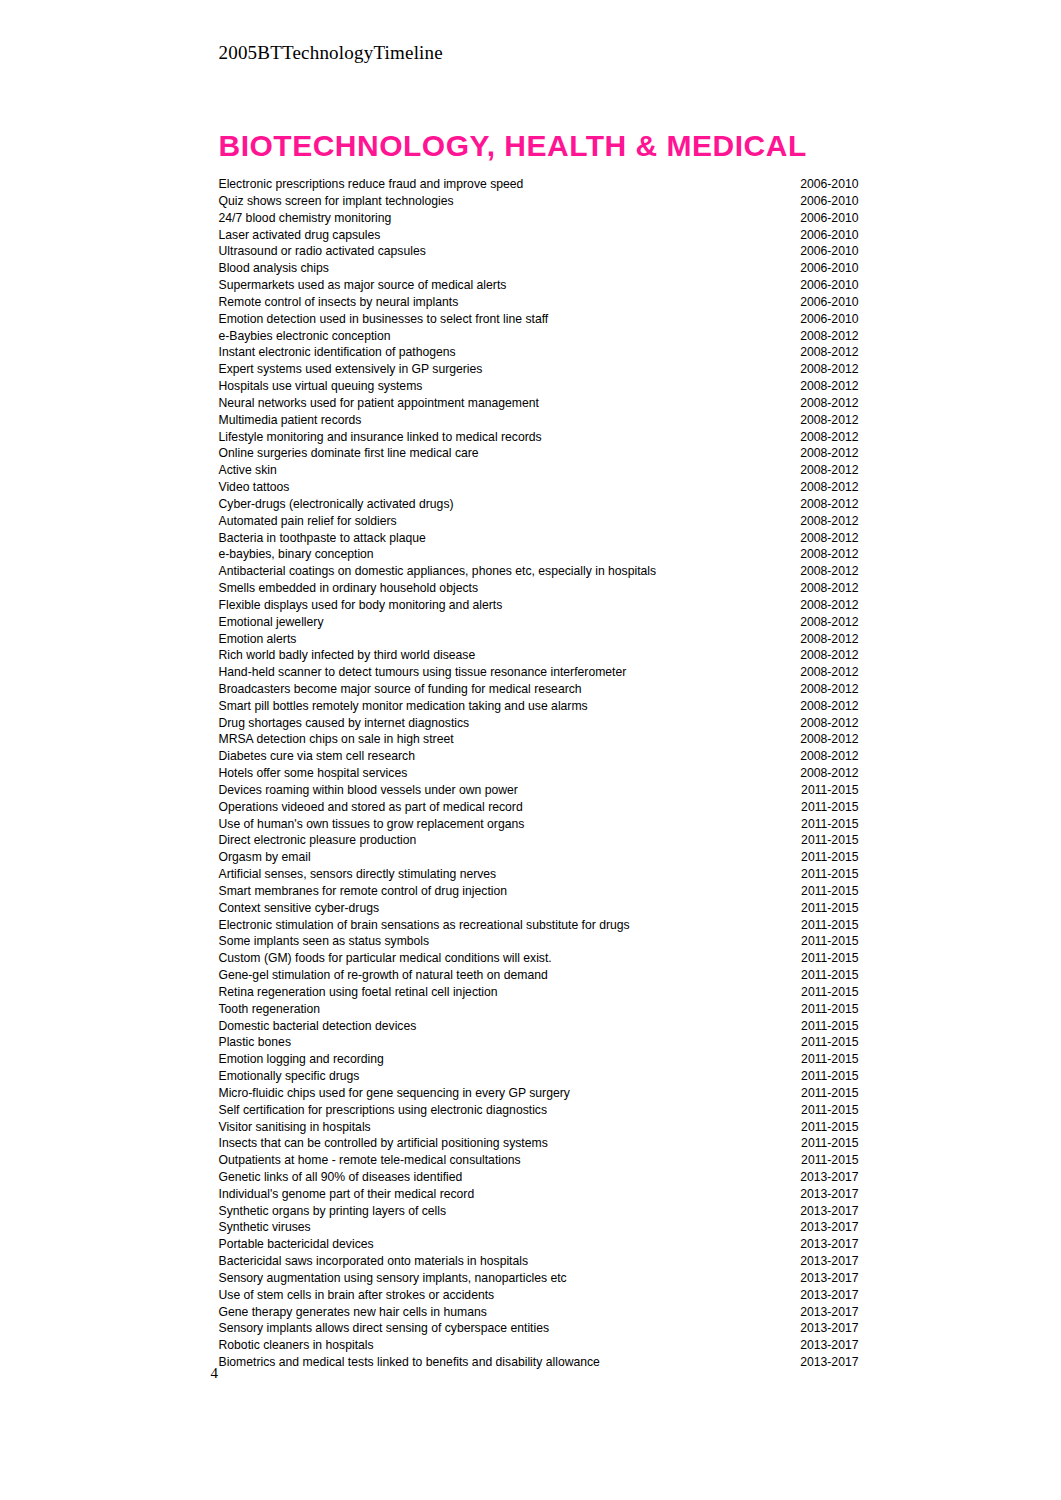2005BTTechnologyTimeline
BIOTECHNOLOGY, HEALTH & MEDICAL
| Electronic prescriptions reduce fraud and improve speed | 2006-2010 |
| Quiz shows screen for implant technologies | 2006-2010 |
| 24/7 blood chemistry monitoring | 2006-2010 |
| Laser activated drug capsules | 2006-2010 |
| Ultrasound or radio activated capsules | 2006-2010 |
| Blood analysis chips | 2006-2010 |
| Supermarkets used as major source of medical alerts | 2006-2010 |
| Remote control of insects by neural implants | 2006-2010 |
| Emotion detection used in businesses to select front line staff | 2006-2010 |
| e-Baybies electronic conception | 2008-2012 |
| Instant electronic identification of pathogens | 2008-2012 |
| Expert systems used extensively in GP surgeries | 2008-2012 |
| Hospitals use virtual queuing systems | 2008-2012 |
| Neural networks used for patient appointment management | 2008-2012 |
| Multimedia patient records | 2008-2012 |
| Lifestyle monitoring and insurance linked to medical records | 2008-2012 |
| Online surgeries dominate first line medical care | 2008-2012 |
| Active skin | 2008-2012 |
| Video tattoos | 2008-2012 |
| Cyber-drugs (electronically activated drugs) | 2008-2012 |
| Automated pain relief for soldiers | 2008-2012 |
| Bacteria in toothpaste to attack plaque | 2008-2012 |
| e-baybies, binary conception | 2008-2012 |
| Antibacterial coatings on domestic appliances, phones etc, especially in hospitals | 2008-2012 |
| Smells embedded in ordinary household objects | 2008-2012 |
| Flexible displays used for body monitoring and alerts | 2008-2012 |
| Emotional jewellery | 2008-2012 |
| Emotion alerts | 2008-2012 |
| Rich world badly infected by third world disease | 2008-2012 |
| Hand-held scanner to detect tumours using tissue resonance interferometer | 2008-2012 |
| Broadcasters become major source of funding for medical research | 2008-2012 |
| Smart pill bottles remotely monitor medication taking and use alarms | 2008-2012 |
| Drug shortages caused by internet diagnostics | 2008-2012 |
| MRSA detection chips on sale in high street | 2008-2012 |
| Diabetes cure via stem cell research | 2008-2012 |
| Hotels offer some hospital services | 2008-2012 |
| Devices roaming within blood vessels under own power | 2011-2015 |
| Operations videoed and stored as part of medical record | 2011-2015 |
| Use of human's own tissues to grow replacement organs | 2011-2015 |
| Direct electronic pleasure production | 2011-2015 |
| Orgasm by email | 2011-2015 |
| Artificial senses, sensors directly stimulating nerves | 2011-2015 |
| Smart membranes for remote control of drug injection | 2011-2015 |
| Context sensitive cyber-drugs | 2011-2015 |
| Electronic stimulation of brain sensations as recreational substitute for drugs | 2011-2015 |
| Some implants seen as status symbols | 2011-2015 |
| Custom (GM) foods for particular medical conditions will exist. | 2011-2015 |
| Gene-gel stimulation of re-growth of natural teeth on demand | 2011-2015 |
| Retina regeneration using foetal retinal cell injection | 2011-2015 |
| Tooth regeneration | 2011-2015 |
| Domestic bacterial detection devices | 2011-2015 |
| Plastic bones | 2011-2015 |
| Emotion logging and recording | 2011-2015 |
| Emotionally specific drugs | 2011-2015 |
| Micro-fluidic chips used for gene sequencing in every GP surgery | 2011-2015 |
| Self certification for prescriptions using electronic diagnostics | 2011-2015 |
| Visitor sanitising in hospitals | 2011-2015 |
| Insects that can be controlled by artificial positioning systems | 2011-2015 |
| Outpatients at home - remote tele-medical consultations | 2011-2015 |
| Genetic links of all 90% of diseases identified | 2013-2017 |
| Individual's genome part of their medical record | 2013-2017 |
| Synthetic organs by printing layers of cells | 2013-2017 |
| Synthetic viruses | 2013-2017 |
| Portable bactericidal devices | 2013-2017 |
| Bactericidal saws incorporated onto materials in hospitals | 2013-2017 |
| Sensory augmentation using sensory implants, nanoparticles etc | 2013-2017 |
| Use of stem cells in brain after strokes or accidents | 2013-2017 |
| Gene therapy generates new hair cells in humans | 2013-2017 |
| Sensory implants allows direct sensing of cyberspace entities | 2013-2017 |
| Robotic cleaners in hospitals | 2013-2017 |
| Biometrics and medical tests linked to benefits and disability allowance | 2013-2017 |
4